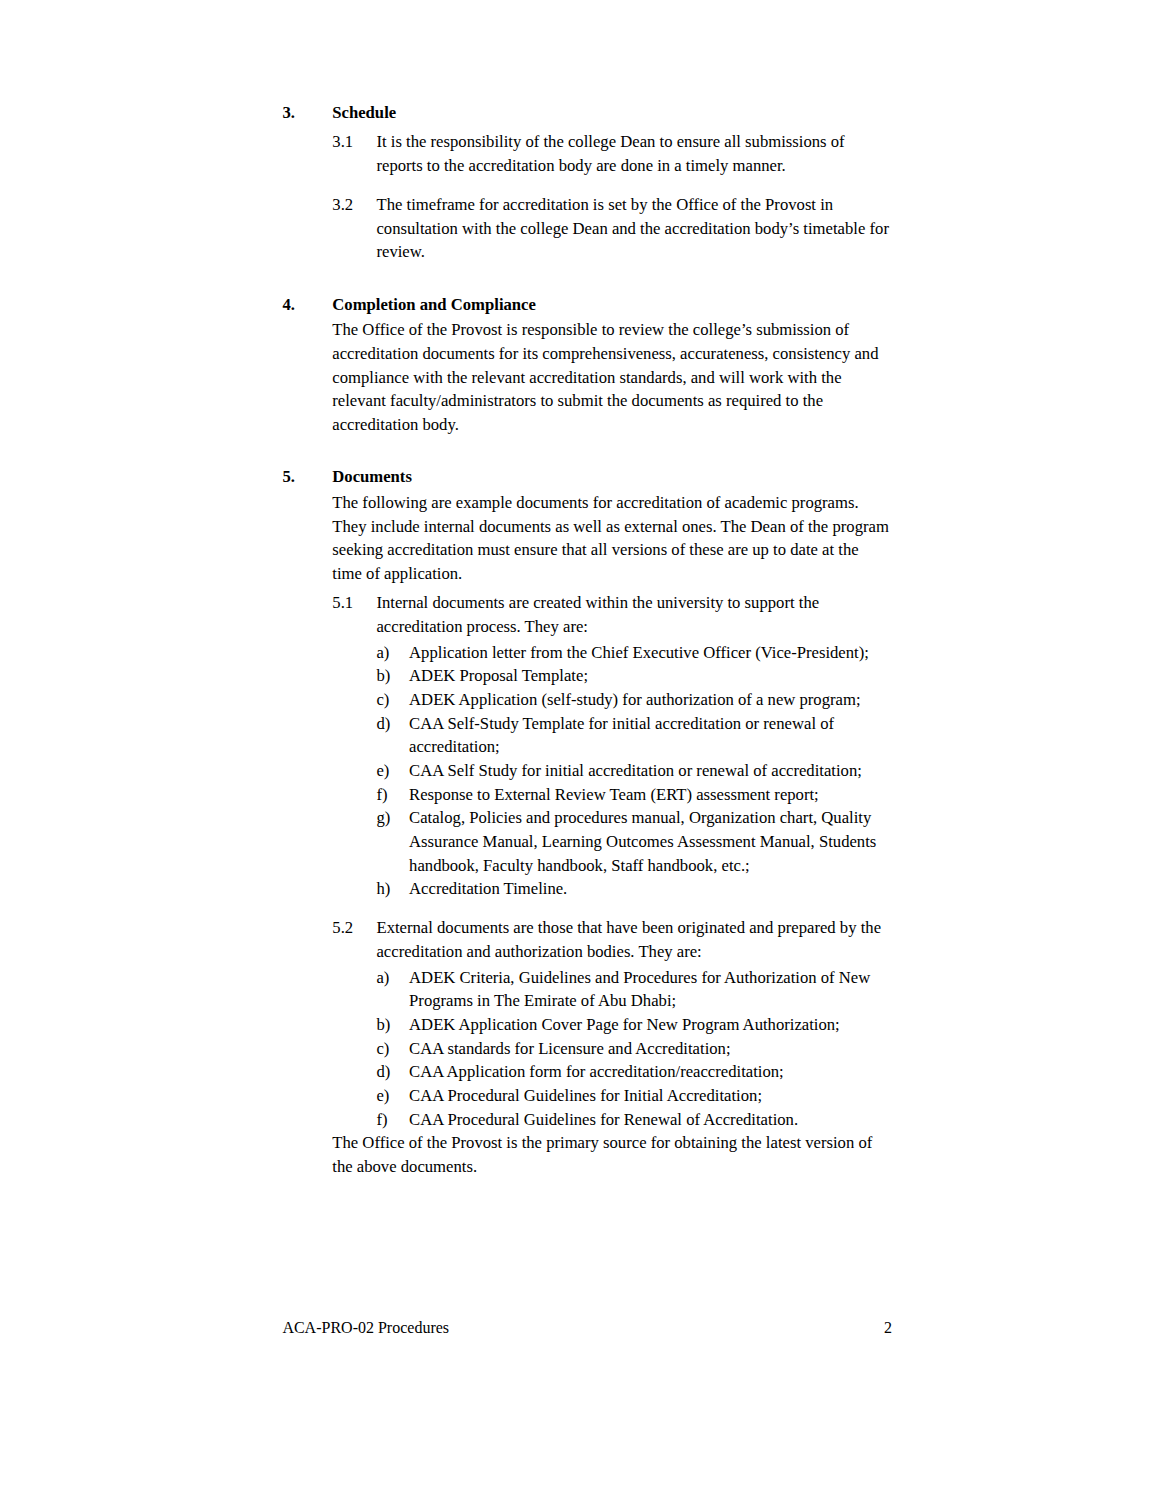3.
Schedule
3.1
It is the responsibility of the college Dean to ensure all submissions of reports to the accreditation body are done in a timely manner.
3.2
The timeframe for accreditation is set by the Office of the Provost in consultation with the college Dean and the accreditation body’s timetable for review.
4.
Completion and Compliance
The Office of the Provost is responsible to review the college’s submission of accreditation documents for its comprehensiveness, accurateness, consistency and compliance with the relevant accreditation standards, and will work with the relevant faculty/administrators to submit the documents as required to the accreditation body.
5.
Documents
The following are example documents for accreditation of academic programs. They include internal documents as well as external ones. The Dean of the program seeking accreditation must ensure that all versions of these are up to date at the time of application.
5.1
Internal documents are created within the university to support the accreditation process. They are:
a) Application letter from the Chief Executive Officer (Vice-President);
b) ADEK Proposal Template;
c) ADEK Application (self-study) for authorization of a new program;
d) CAA Self-Study Template for initial accreditation or renewal of accreditation;
e) CAA Self Study for initial accreditation or renewal of accreditation;
f) Response to External Review Team (ERT) assessment report;
g) Catalog, Policies and procedures manual, Organization chart, Quality Assurance Manual, Learning Outcomes Assessment Manual, Students handbook, Faculty handbook, Staff handbook, etc.;
h) Accreditation Timeline.
5.2
External documents are those that have been originated and prepared by the accreditation and authorization bodies. They are:
a) ADEK Criteria, Guidelines and Procedures for Authorization of New Programs in The Emirate of Abu Dhabi;
b) ADEK Application Cover Page for New Program Authorization;
c) CAA standards for Licensure and Accreditation;
d) CAA Application form for accreditation/reaccreditation;
e) CAA Procedural Guidelines for Initial Accreditation;
f) CAA Procedural Guidelines for Renewal of Accreditation.
The Office of the Provost is the primary source for obtaining the latest version of the above documents.
ACA-PRO-02 Procedures
2